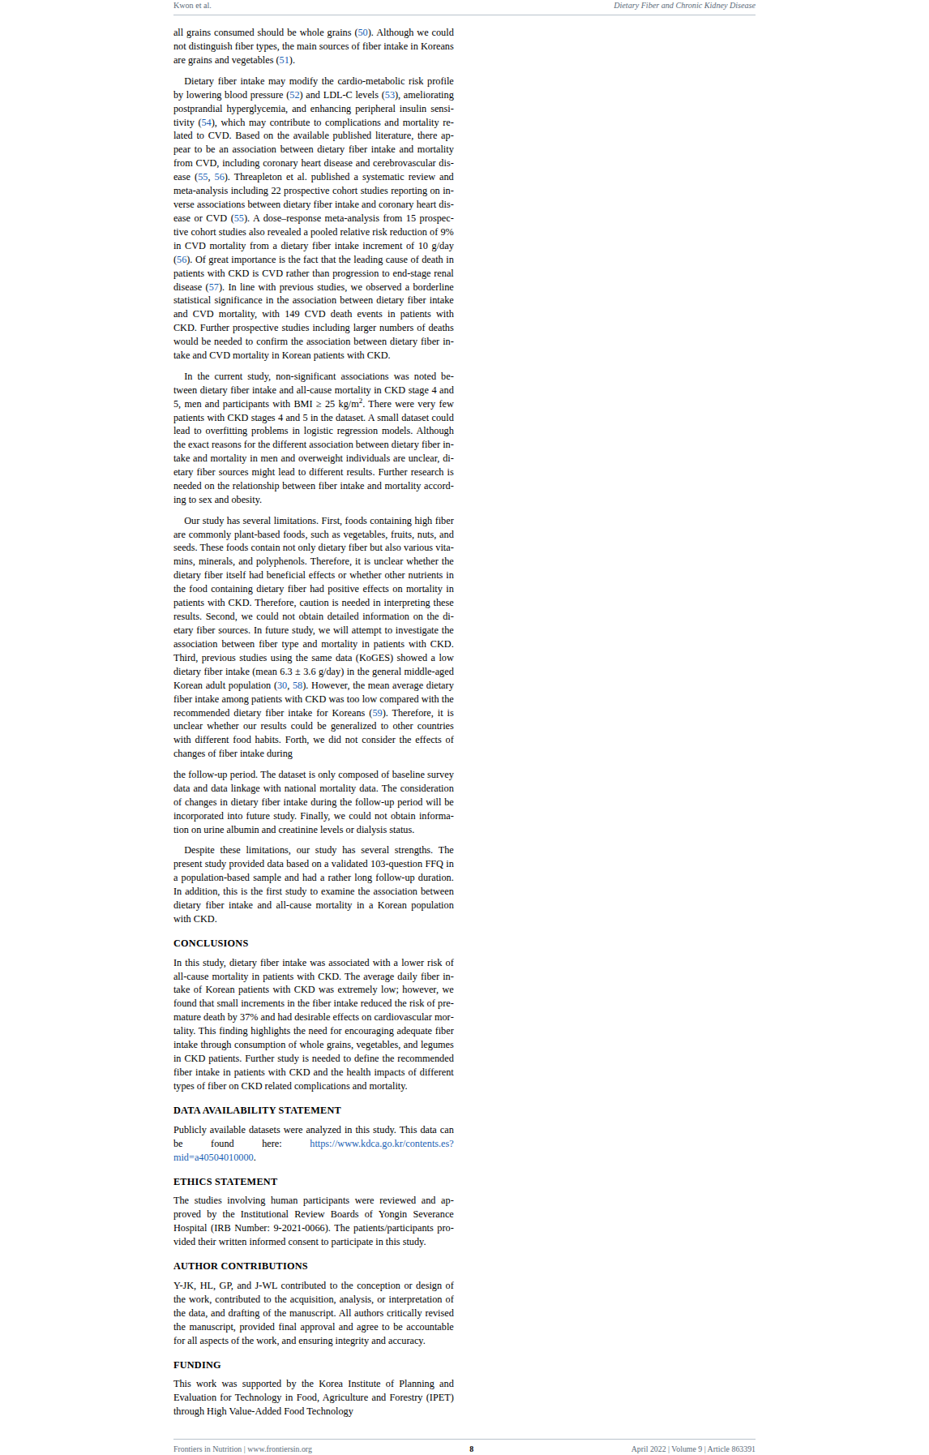Kwon et al.
Dietary Fiber and Chronic Kidney Disease
all grains consumed should be whole grains (50). Although we could not distinguish fiber types, the main sources of fiber intake in Koreans are grains and vegetables (51).
Dietary fiber intake may modify the cardio-metabolic risk profile by lowering blood pressure (52) and LDL-C levels (53), ameliorating postprandial hyperglycemia, and enhancing peripheral insulin sensitivity (54), which may contribute to complications and mortality related to CVD. Based on the available published literature, there appear to be an association between dietary fiber intake and mortality from CVD, including coronary heart disease and cerebrovascular disease (55, 56). Threapleton et al. published a systematic review and meta-analysis including 22 prospective cohort studies reporting on inverse associations between dietary fiber intake and coronary heart disease or CVD (55). A dose–response meta-analysis from 15 prospective cohort studies also revealed a pooled relative risk reduction of 9% in CVD mortality from a dietary fiber intake increment of 10 g/day (56). Of great importance is the fact that the leading cause of death in patients with CKD is CVD rather than progression to end-stage renal disease (57). In line with previous studies, we observed a borderline statistical significance in the association between dietary fiber intake and CVD mortality, with 149 CVD death events in patients with CKD. Further prospective studies including larger numbers of deaths would be needed to confirm the association between dietary fiber intake and CVD mortality in Korean patients with CKD.
In the current study, non-significant associations was noted between dietary fiber intake and all-cause mortality in CKD stage 4 and 5, men and participants with BMI ≥ 25 kg/m2. There were very few patients with CKD stages 4 and 5 in the dataset. A small dataset could lead to overfitting problems in logistic regression models. Although the exact reasons for the different association between dietary fiber intake and mortality in men and overweight individuals are unclear, dietary fiber sources might lead to different results. Further research is needed on the relationship between fiber intake and mortality according to sex and obesity.
Our study has several limitations. First, foods containing high fiber are commonly plant-based foods, such as vegetables, fruits, nuts, and seeds. These foods contain not only dietary fiber but also various vitamins, minerals, and polyphenols. Therefore, it is unclear whether the dietary fiber itself had beneficial effects or whether other nutrients in the food containing dietary fiber had positive effects on mortality in patients with CKD. Therefore, caution is needed in interpreting these results. Second, we could not obtain detailed information on the dietary fiber sources. In future study, we will attempt to investigate the association between fiber type and mortality in patients with CKD. Third, previous studies using the same data (KoGES) showed a low dietary fiber intake (mean 6.3 ± 3.6 g/day) in the general middle-aged Korean adult population (30, 58). However, the mean average dietary fiber intake among patients with CKD was too low compared with the recommended dietary fiber intake for Koreans (59). Therefore, it is unclear whether our results could be generalized to other countries with different food habits. Forth, we did not consider the effects of changes of fiber intake during
the follow-up period. The dataset is only composed of baseline survey data and data linkage with national mortality data. The consideration of changes in dietary fiber intake during the follow-up period will be incorporated into future study. Finally, we could not obtain information on urine albumin and creatinine levels or dialysis status.
Despite these limitations, our study has several strengths. The present study provided data based on a validated 103-question FFQ in a population-based sample and had a rather long follow-up duration. In addition, this is the first study to examine the association between dietary fiber intake and all-cause mortality in a Korean population with CKD.
Conclusions
In this study, dietary fiber intake was associated with a lower risk of all-cause mortality in patients with CKD. The average daily fiber intake of Korean patients with CKD was extremely low; however, we found that small increments in the fiber intake reduced the risk of premature death by 37% and had desirable effects on cardiovascular mortality. This finding highlights the need for encouraging adequate fiber intake through consumption of whole grains, vegetables, and legumes in CKD patients. Further study is needed to define the recommended fiber intake in patients with CKD and the health impacts of different types of fiber on CKD related complications and mortality.
Data Availability Statement
Publicly available datasets were analyzed in this study. This data can be found here: https://www.kdca.go.kr/contents.es?mid=a40504010000.
Ethics Statement
The studies involving human participants were reviewed and approved by the Institutional Review Boards of Yongin Severance Hospital (IRB Number: 9-2021-0066). The patients/participants provided their written informed consent to participate in this study.
Author Contributions
Y-JK, HL, GP, and J-WL contributed to the conception or design of the work, contributed to the acquisition, analysis, or interpretation of the data, and drafting of the manuscript. All authors critically revised the manuscript, provided final approval and agree to be accountable for all aspects of the work, and ensuring integrity and accuracy.
Funding
This work was supported by the Korea Institute of Planning and Evaluation for Technology in Food, Agriculture and Forestry (IPET) through High Value-Added Food Technology
Frontiers in Nutrition | www.frontiersin.org
8
April 2022 | Volume 9 | Article 863391